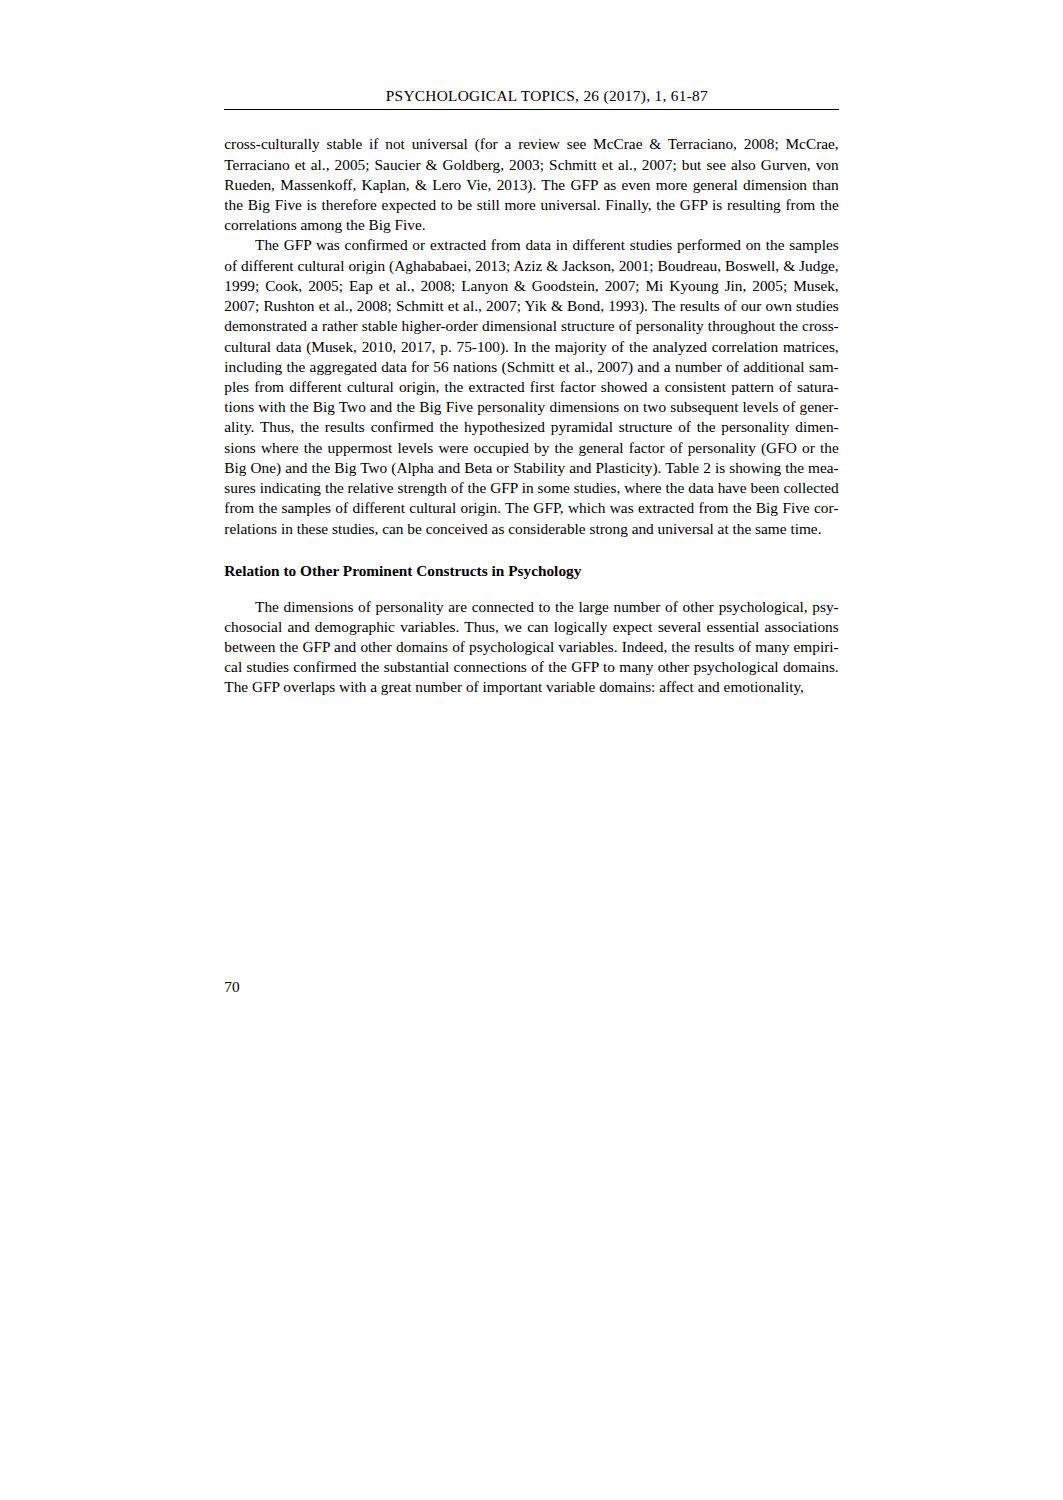PSYCHOLOGICAL TOPICS, 26 (2017), 1, 61-87
cross-culturally stable if not universal (for a review see McCrae & Terraciano, 2008; McCrae, Terraciano et al., 2005; Saucier & Goldberg, 2003; Schmitt et al., 2007; but see also Gurven, von Rueden, Massenkoff, Kaplan, & Lero Vie, 2013). The GFP as even more general dimension than the Big Five is therefore expected to be still more universal. Finally, the GFP is resulting from the correlations among the Big Five.
The GFP was confirmed or extracted from data in different studies performed on the samples of different cultural origin (Aghababaei, 2013; Aziz & Jackson, 2001; Boudreau, Boswell, & Judge, 1999; Cook, 2005; Eap et al., 2008; Lanyon & Goodstein, 2007; Mi Kyoung Jin, 2005; Musek, 2007; Rushton et al., 2008; Schmitt et al., 2007; Yik & Bond, 1993). The results of our own studies demonstrated a rather stable higher-order dimensional structure of personality throughout the cross-cultural data (Musek, 2010, 2017, p. 75-100). In the majority of the analyzed correlation matrices, including the aggregated data for 56 nations (Schmitt et al., 2007) and a number of additional samples from different cultural origin, the extracted first factor showed a consistent pattern of saturations with the Big Two and the Big Five personality dimensions on two subsequent levels of generality. Thus, the results confirmed the hypothesized pyramidal structure of the personality dimensions where the uppermost levels were occupied by the general factor of personality (GFO or the Big One) and the Big Two (Alpha and Beta or Stability and Plasticity). Table 2 is showing the measures indicating the relative strength of the GFP in some studies, where the data have been collected from the samples of different cultural origin. The GFP, which was extracted from the Big Five correlations in these studies, can be conceived as considerable strong and universal at the same time.
Relation to Other Prominent Constructs in Psychology
The dimensions of personality are connected to the large number of other psychological, psychosocial and demographic variables. Thus, we can logically expect several essential associations between the GFP and other domains of psychological variables. Indeed, the results of many empirical studies confirmed the substantial connections of the GFP to many other psychological domains. The GFP overlaps with a great number of important variable domains: affect and emotionality,
70